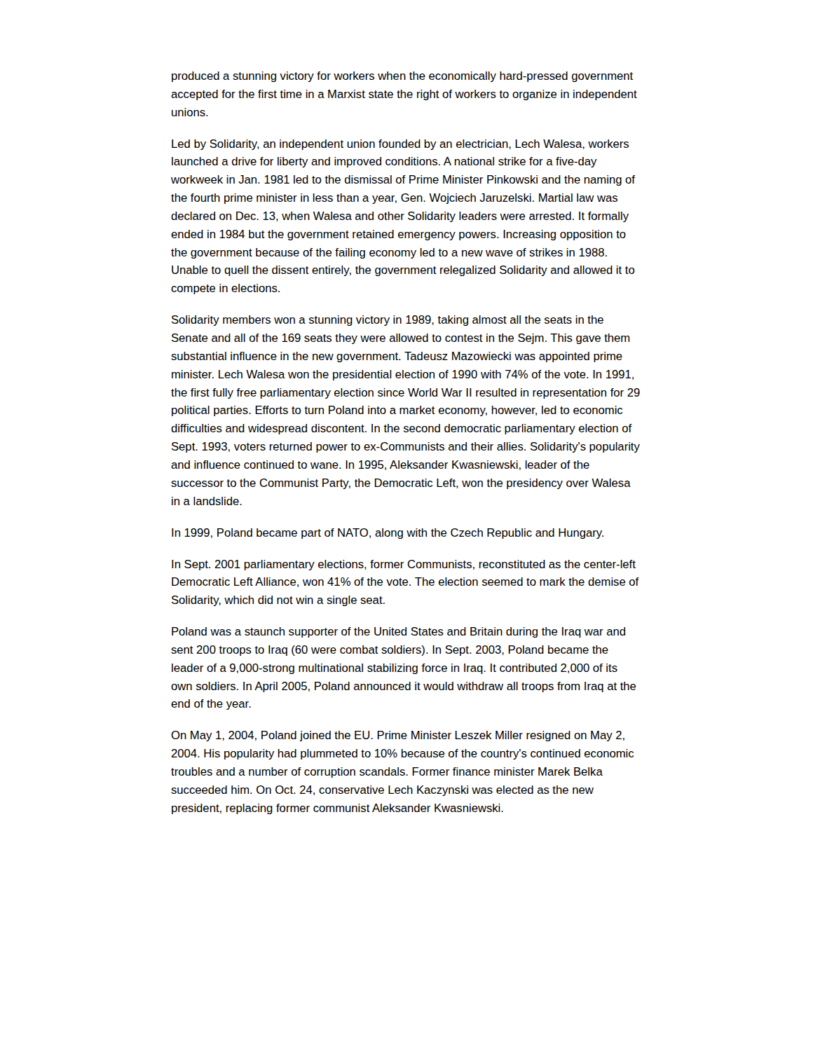produced a stunning victory for workers when the economically hard-pressed government accepted for the first time in a Marxist state the right of workers to organize in independent unions.
Led by Solidarity, an independent union founded by an electrician, Lech Walesa, workers launched a drive for liberty and improved conditions. A national strike for a five-day workweek in Jan. 1981 led to the dismissal of Prime Minister Pinkowski and the naming of the fourth prime minister in less than a year, Gen. Wojciech Jaruzelski. Martial law was declared on Dec. 13, when Walesa and other Solidarity leaders were arrested. It formally ended in 1984 but the government retained emergency powers. Increasing opposition to the government because of the failing economy led to a new wave of strikes in 1988. Unable to quell the dissent entirely, the government relegalized Solidarity and allowed it to compete in elections.
Solidarity members won a stunning victory in 1989, taking almost all the seats in the Senate and all of the 169 seats they were allowed to contest in the Sejm. This gave them substantial influence in the new government. Tadeusz Mazowiecki was appointed prime minister. Lech Walesa won the presidential election of 1990 with 74% of the vote. In 1991, the first fully free parliamentary election since World War II resulted in representation for 29 political parties. Efforts to turn Poland into a market economy, however, led to economic difficulties and widespread discontent. In the second democratic parliamentary election of Sept. 1993, voters returned power to ex-Communists and their allies. Solidarity's popularity and influence continued to wane. In 1995, Aleksander Kwasniewski, leader of the successor to the Communist Party, the Democratic Left, won the presidency over Walesa in a landslide.
In 1999, Poland became part of NATO, along with the Czech Republic and Hungary.
In Sept. 2001 parliamentary elections, former Communists, reconstituted as the center-left Democratic Left Alliance, won 41% of the vote. The election seemed to mark the demise of Solidarity, which did not win a single seat.
Poland was a staunch supporter of the United States and Britain during the Iraq war and sent 200 troops to Iraq (60 were combat soldiers). In Sept. 2003, Poland became the leader of a 9,000-strong multinational stabilizing force in Iraq. It contributed 2,000 of its own soldiers. In April 2005, Poland announced it would withdraw all troops from Iraq at the end of the year.
On May 1, 2004, Poland joined the EU. Prime Minister Leszek Miller resigned on May 2, 2004. His popularity had plummeted to 10% because of the country's continued economic troubles and a number of corruption scandals. Former finance minister Marek Belka succeeded him. On Oct. 24, conservative Lech Kaczynski was elected as the new president, replacing former communist Aleksander Kwasniewski.